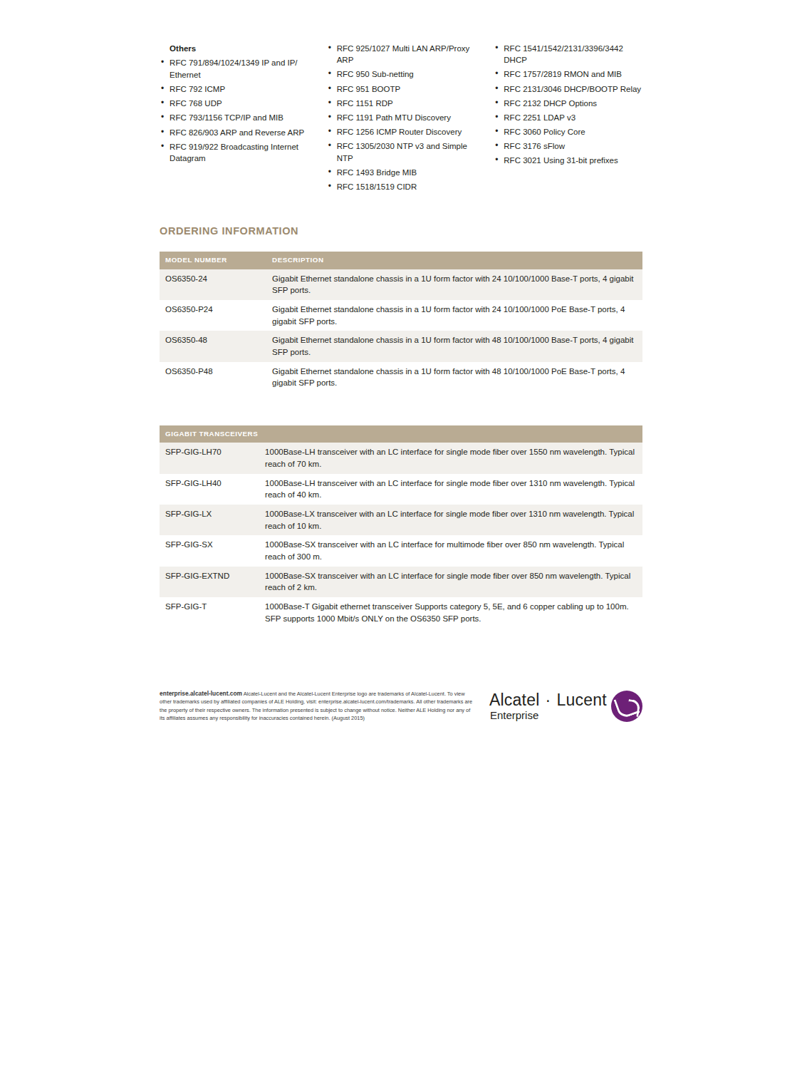Others
RFC 791/894/1024/1349 IP and IP/Ethernet
RFC 792 ICMP
RFC 768 UDP
RFC 793/1156 TCP/IP and MIB
RFC 826/903 ARP and Reverse ARP
RFC 919/922 Broadcasting Internet Datagram
RFC 925/1027 Multi LAN ARP/Proxy ARP
RFC 950 Sub-netting
RFC 951 BOOTP
RFC 1151 RDP
RFC 1191 Path MTU Discovery
RFC 1256 ICMP Router Discovery
RFC 1305/2030 NTP v3 and Simple NTP
RFC 1493 Bridge MIB
RFC 1518/1519 CIDR
RFC 1541/1542/2131/3396/3442 DHCP
RFC 1757/2819 RMON and MIB
RFC 2131/3046 DHCP/BOOTP Relay
RFC 2132 DHCP Options
RFC 2251 LDAP v3
RFC 3060 Policy Core
RFC 3176 sFlow
RFC 3021 Using 31-bit prefixes
Ordering Information
| Model Number | Description |
| --- | --- |
| OS6350-24 | Gigabit Ethernet standalone chassis in a 1U form factor with 24 10/100/1000 Base-T ports, 4 gigabit SFP ports. |
| OS6350-P24 | Gigabit Ethernet standalone chassis in a 1U form factor with 24 10/100/1000 PoE Base-T ports, 4 gigabit SFP ports. |
| OS6350-48 | Gigabit Ethernet standalone chassis in a 1U form factor with 48 10/100/1000 Base-T ports, 4 gigabit SFP ports. |
| OS6350-P48 | Gigabit Ethernet standalone chassis in a 1U form factor with 48 10/100/1000 PoE Base-T ports, 4 gigabit SFP ports. |
| Gigabit Transceivers |
| --- |
| SFP-GIG-LH70 | 1000Base-LH transceiver with an LC interface for single mode fiber over 1550 nm wavelength. Typical reach of 70 km. |
| SFP-GIG-LH40 | 1000Base-LH transceiver with an LC interface for single mode fiber over 1310 nm wavelength. Typical reach of 40 km. |
| SFP-GIG-LX | 1000Base-LX transceiver with an LC interface for single mode fiber over 1310 nm wavelength. Typical reach of 10 km. |
| SFP-GIG-SX | 1000Base-SX transceiver with an LC interface for multimode fiber over 850 nm wavelength. Typical reach of 300 m. |
| SFP-GIG-EXTND | 1000Base-SX transceiver with an LC interface for single mode fiber over 850 nm wavelength. Typical reach of 2 km. |
| SFP-GIG-T | 1000Base-T Gigabit ethernet transceiver Supports category 5, 5E, and 6 copper cabling up to 100m. SFP supports 1000 Mbit/s ONLY on the OS6350 SFP ports. |
enterprise.alcatel-lucent.com Alcatel-Lucent and the Alcatel-Lucent Enterprise logo are trademarks of Alcatel-Lucent. To view other trademarks used by affiliated companies of ALE Holding, visit: enterprise.alcatel-lucent.com/trademarks. All other trademarks are the property of their respective owners. The information presented is subject to change without notice. Neither ALE Holding nor any of its affiliates assumes any responsibility for inaccuracies contained herein. (August 2015)
Alcatel·Lucent
Enterprise